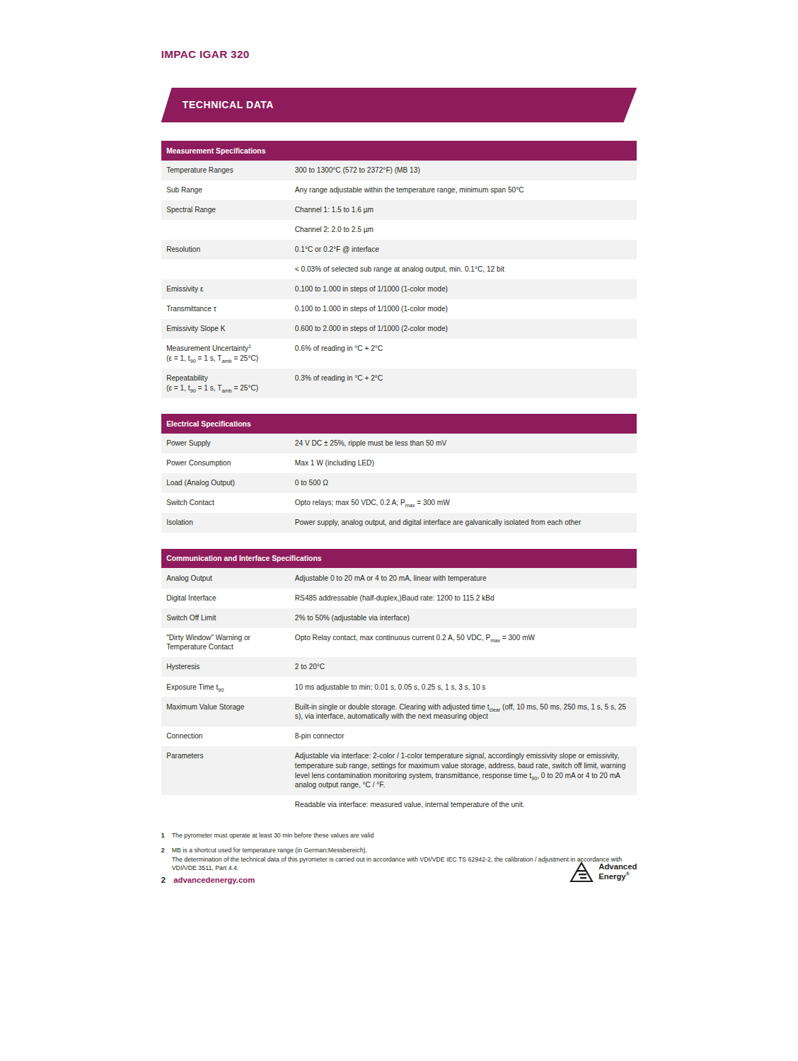IMPAC IGAR 320
TECHNICAL DATA
| Measurement Specifications |
| --- |
| Temperature Ranges | 300 to 1300°C (572 to 2372°F) (MB 13) |
| Sub Range | Any range adjustable within the temperature range, minimum span 50°C |
| Spectral Range | Channel 1: 1.5 to 1.6 µm |
| | Channel 2: 2.0 to 2.5 µm |
| Resolution | 0.1°C or 0.2°F @ interface |
| | < 0.03% of selected sub range at analog output, min. 0.1°C, 12 bit |
| Emissivity ε | 0.100 to 1.000 in steps of 1/1000 (1-color mode) |
| Transmittance τ | 0.100 to 1.000 in steps of 1/1000 (1-color mode) |
| Emissivity Slope K | 0.600 to 2.000 in steps of 1/1000 (2-color mode) |
| Measurement Uncertainty 1 (ε = 1, t 90 = 1 s, T amb = 25°C) | 0.6% of reading in °C + 2°C |
| Repeatability (ε = 1, t 90 = 1 s, T amb = 25°C) | 0.3% of reading in °C + 2°C |
| Electrical Specifications |
| --- |
| Power Supply | 24 V DC ± 25%, ripple must be less than 50 mV |
| Power Consumption | Max 1 W (including LED) |
| Load (Analog Output) | 0 to 500 Ω |
| Switch Contact | Opto relays; max 50 VDC, 0.2 A; P max = 300 mW |
| Isolation | Power supply, analog output, and digital interface are galvanically isolated from each other |
| Communication and Interface Specifications |
| --- |
| Analog Output | Adjustable 0 to 20 mA or 4 to 20 mA, linear with temperature |
| Digital Interface | RS485 addressable (half-duplex,)Baud rate: 1200 to 115.2 kBd |
| Switch Off Limit | 2% to 50% (adjustable via interface) |
| "Dirty Window" Warning or Temperature Contact | Opto Relay contact, max continuous current 0.2 A, 50 VDC, P max = 300 mW |
| Hysteresis | 2 to 20°C |
| Exposure Time t 90 | 10 ms adjustable to min; 0.01 s, 0.05 s, 0.25 s, 1 s, 3 s, 10 s |
| Maximum Value Storage | Built-in single or double storage. Clearing with adjusted time t clear (off, 10 ms, 50 ms, 250 ms, 1 s, 5 s, 25 s), via interface, automatically with the next measuring object |
| Connection | 8-pin connector |
| Parameters | Adjustable via interface: 2-color / 1-color temperature signal, accordingly emissivity slope or emissivity, temperature sub range, settings for maximum value storage, address, baud rate, switch off limit, warning level lens contamination monitoring system, transmittance, response time t 90 , 0 to 20 mA or 4 to 20 mA analog output range, °C / °F. |
| | Readable via interface: measured value, internal temperature of the unit. |
1 The pyrometer must operate at least 30 min before these values are valid
2 MB is a shortcut used for temperature range (in German:Messbereich).
The determination of the technical data of this pyrometer is carried out in accordance with VDI/VDE IEC TS 62942-2, the calibration / adjustment in accordance with VDI/VDE 3511, Part 4.4.
2advancedenergy.com
Advanced
Energy®